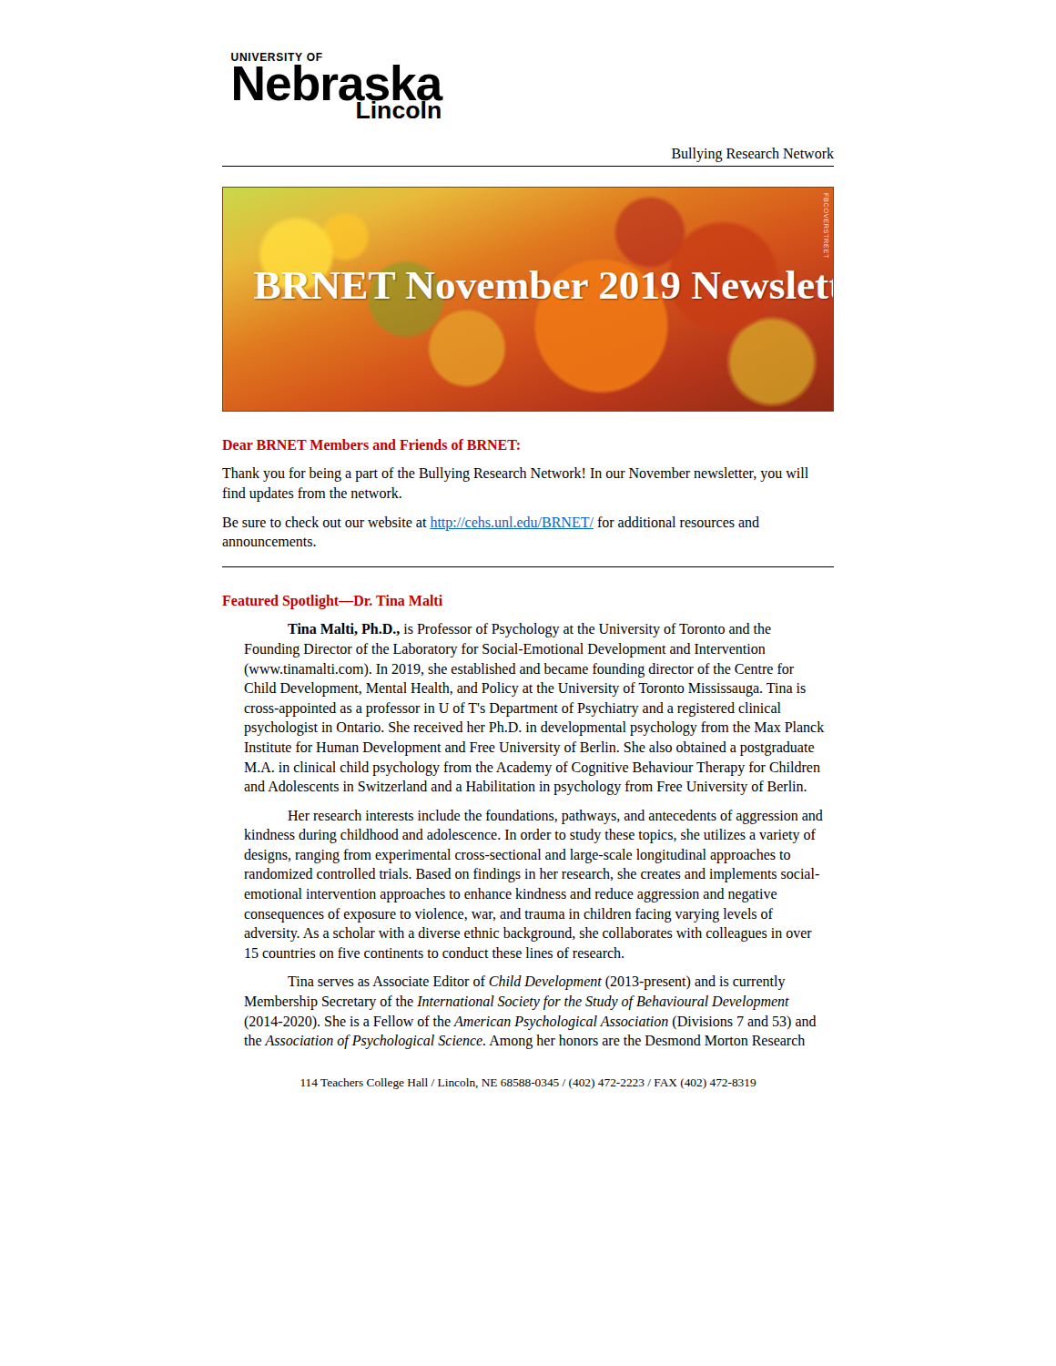UNIVERSITY OF Nebraska Lincoln
Bullying Research Network
FBCOVERSTREET
BRNET November 2019 Newsletter
Dear BRNET Members and Friends of BRNET:
Thank you for being a part of the Bullying Research Network! In our November newsletter, you will find updates from the network.
Be sure to check out our website at http://cehs.unl.edu/BRNET/ for additional resources and announcements.
Featured Spotlight—Dr. Tina Malti
Tina Malti, Ph.D., is Professor of Psychology at the University of Toronto and the Founding Director of the Laboratory for Social-Emotional Development and Intervention (www.tinamalti.com). In 2019, she established and became founding director of the Centre for Child Development, Mental Health, and Policy at the University of Toronto Mississauga. Tina is cross-appointed as a professor in U of T's Department of Psychiatry and a registered clinical psychologist in Ontario. She received her Ph.D. in developmental psychology from the Max Planck Institute for Human Development and Free University of Berlin. She also obtained a postgraduate M.A. in clinical child psychology from the Academy of Cognitive Behaviour Therapy for Children and Adolescents in Switzerland and a Habilitation in psychology from Free University of Berlin.
Her research interests include the foundations, pathways, and antecedents of aggression and kindness during childhood and adolescence. In order to study these topics, she utilizes a variety of designs, ranging from experimental cross-sectional and large-scale longitudinal approaches to randomized controlled trials. Based on findings in her research, she creates and implements social-emotional intervention approaches to enhance kindness and reduce aggression and negative consequences of exposure to violence, war, and trauma in children facing varying levels of adversity. As a scholar with a diverse ethnic background, she collaborates with colleagues in over 15 countries on five continents to conduct these lines of research.
Tina serves as Associate Editor of Child Development (2013-present) and is currently Membership Secretary of the International Society for the Study of Behavioural Development (2014-2020). She is a Fellow of the American Psychological Association (Divisions 7 and 53) and the Association of Psychological Science. Among her honors are the Desmond Morton Research
114 Teachers College Hall / Lincoln, NE 68588-0345 / (402) 472-2223 / FAX (402) 472-8319